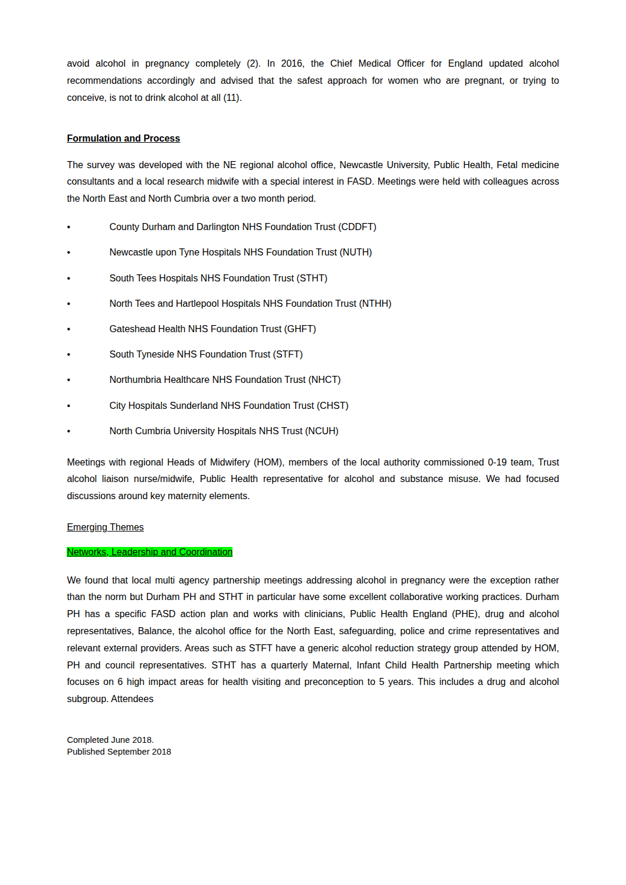avoid alcohol in pregnancy completely (2). In 2016, the Chief Medical Officer for England updated alcohol recommendations accordingly and advised that the safest approach for women who are pregnant, or trying to conceive, is not to drink alcohol at all (11).
Formulation and Process
The survey was developed with the NE regional alcohol office, Newcastle University, Public Health, Fetal medicine consultants and a local research midwife with a special interest in FASD. Meetings were held with colleagues across the North East and North Cumbria over a two month period.
•County Durham and Darlington NHS Foundation Trust (CDDFT)
•Newcastle upon Tyne Hospitals NHS Foundation Trust (NUTH)
•South Tees Hospitals NHS Foundation Trust (STHT)
•North Tees and Hartlepool Hospitals NHS Foundation Trust (NTHH)
•Gateshead Health NHS Foundation Trust (GHFT)
•South Tyneside NHS Foundation Trust (STFT)
•Northumbria Healthcare NHS Foundation Trust (NHCT)
•City Hospitals Sunderland NHS Foundation Trust (CHST)
•North Cumbria University Hospitals NHS Trust (NCUH)
Meetings with regional Heads of Midwifery (HOM), members of the local authority commissioned 0-19 team, Trust alcohol liaison nurse/midwife, Public Health representative for alcohol and substance misuse. We had focused discussions around key maternity elements.
Emerging Themes
Networks, Leadership and Coordination
We found that local multi agency partnership meetings addressing alcohol in pregnancy were the exception rather than the norm but Durham PH and STHT in particular have some excellent collaborative working practices. Durham PH has a specific FASD action plan and works with clinicians, Public Health England (PHE), drug and alcohol representatives, Balance, the alcohol office for the North East, safeguarding, police and crime representatives and relevant external providers. Areas such as STFT have a generic alcohol reduction strategy group attended by HOM, PH and council representatives. STHT has a quarterly Maternal, Infant Child Health Partnership meeting which focuses on 6 high impact areas for health visiting and preconception to 5 years. This includes a drug and alcohol subgroup. Attendees
Completed June 2018.
Published September 2018